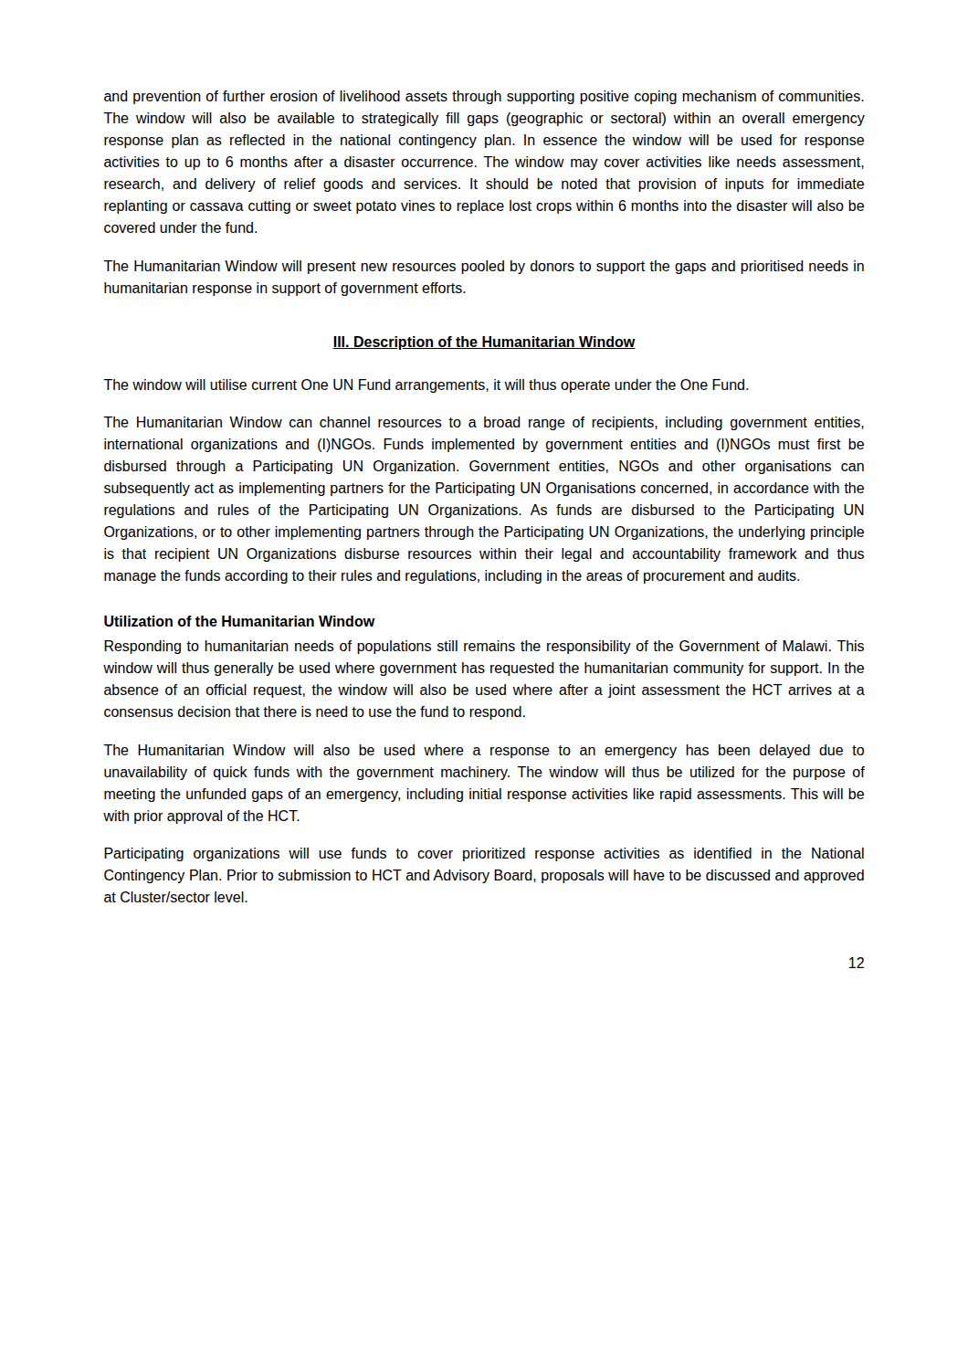and prevention of further erosion of livelihood assets through supporting positive coping mechanism of communities. The window will also be available to strategically fill gaps (geographic or sectoral) within an overall emergency response plan as reflected in the national contingency plan. In essence the window will be used for response activities to up to 6 months after a disaster occurrence. The window may cover activities like needs assessment, research, and delivery of relief goods and services. It should be noted that provision of inputs for immediate replanting or cassava cutting or sweet potato vines to replace lost crops within 6 months into the disaster will also be covered under the fund.
The Humanitarian Window will present new resources pooled by donors to support the gaps and prioritised needs in humanitarian response in support of government efforts.
III. Description of the Humanitarian Window
The window will utilise current One UN Fund arrangements, it will thus operate under the One Fund.
The Humanitarian Window can channel resources to a broad range of recipients, including government entities, international organizations and (I)NGOs. Funds implemented by government entities and (I)NGOs must first be disbursed through a Participating UN Organization. Government entities, NGOs and other organisations can subsequently act as implementing partners for the Participating UN Organisations concerned, in accordance with the regulations and rules of the Participating UN Organizations. As funds are disbursed to the Participating UN Organizations, or to other implementing partners through the Participating UN Organizations, the underlying principle is that recipient UN Organizations disburse resources within their legal and accountability framework and thus manage the funds according to their rules and regulations, including in the areas of procurement and audits.
Utilization of the Humanitarian Window
Responding to humanitarian needs of populations still remains the responsibility of the Government of Malawi. This window will thus generally be used where government has requested the humanitarian community for support. In the absence of an official request, the window will also be used where after a joint assessment the HCT arrives at a consensus decision that there is need to use the fund to respond.
The Humanitarian Window will also be used where a response to an emergency has been delayed due to unavailability of quick funds with the government machinery. The window will thus be utilized for the purpose of meeting the unfunded gaps of an emergency, including initial response activities like rapid assessments. This will be with prior approval of the HCT.
Participating organizations will use funds to cover prioritized response activities as identified in the National Contingency Plan. Prior to submission to HCT and Advisory Board, proposals will have to be discussed and approved at Cluster/sector level.
12